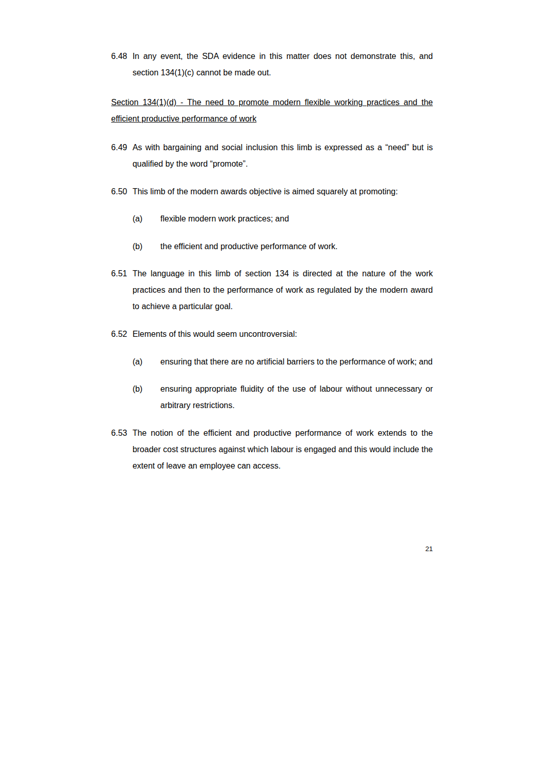6.48
In any event, the SDA evidence in this matter does not demonstrate this, and section 134(1)(c) cannot be made out.
Section 134(1)(d) - The need to promote modern flexible working practices and the efficient productive performance of work
6.49
As with bargaining and social inclusion this limb is expressed as a “need” but is qualified by the word “promote”.
6.50
This limb of the modern awards objective is aimed squarely at promoting:
(a) flexible modern work practices; and
(b) the efficient and productive performance of work.
6.51
The language in this limb of section 134 is directed at the nature of the work practices and then to the performance of work as regulated by the modern award to achieve a particular goal.
6.52
Elements of this would seem uncontroversial:
(a) ensuring that there are no artificial barriers to the performance of work; and
(b) ensuring appropriate fluidity of the use of labour without unnecessary or arbitrary restrictions.
6.53
The notion of the efficient and productive performance of work extends to the broader cost structures against which labour is engaged and this would include the extent of leave an employee can access.
21